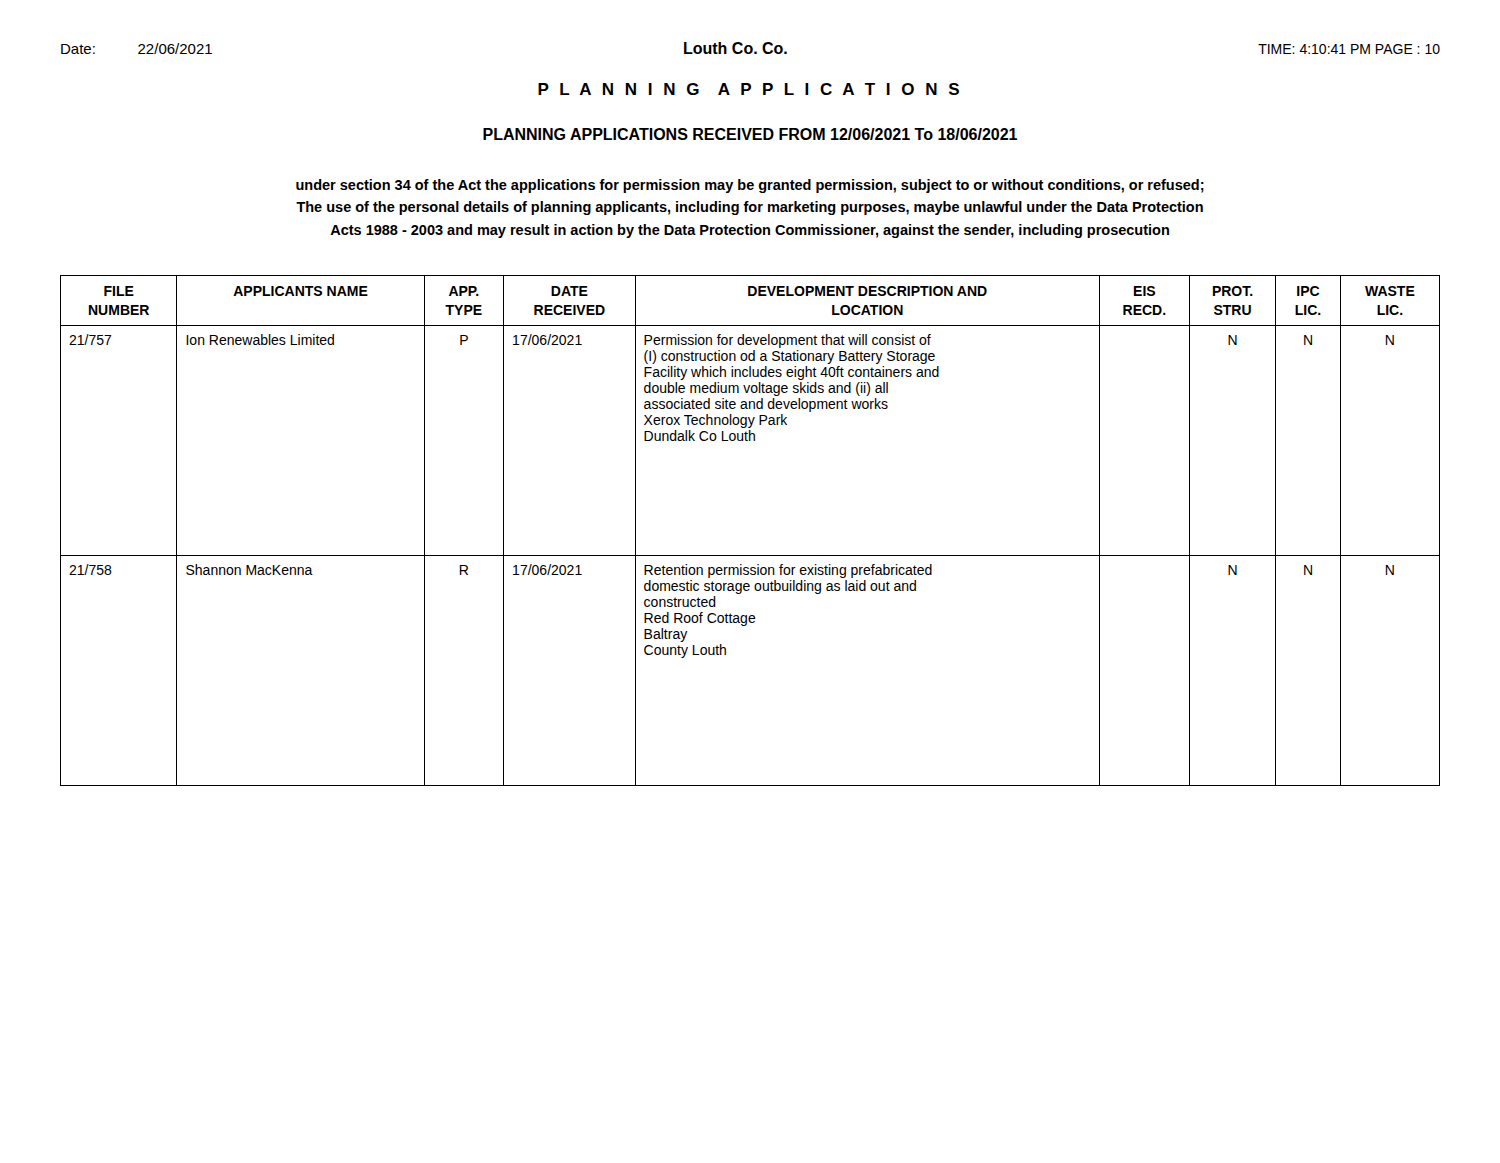Date: 22/06/2021
Louth Co. Co.
TIME: 4:10:41 PM PAGE : 10
P L A N N I N G A P P L I C A T I O N S
PLANNING APPLICATIONS RECEIVED FROM 12/06/2021 To 18/06/2021
under section 34 of the Act the applications for permission may be granted permission, subject to or without conditions, or refused;
The use of the personal details of planning applicants, including for marketing purposes, maybe unlawful under the Data Protection
Acts 1988 - 2003 and may result in action by the Data Protection Commissioner, against the sender, including prosecution
| FILE NUMBER | APPLICANTS NAME | APP. TYPE | DATE RECEIVED | DEVELOPMENT DESCRIPTION AND LOCATION | EIS RECD. | PROT. STRU | IPC LIC. | WASTE LIC. |
| --- | --- | --- | --- | --- | --- | --- | --- | --- |
| 21/757 | Ion Renewables Limited | P | 17/06/2021 | Permission for development that will consist of (I) construction od a Stationary Battery Storage Facility which includes eight 40ft containers and double medium voltage skids and (ii) all associated site and development works Xerox Technology Park Dundalk Co Louth | | N | N | N |
| 21/758 | Shannon MacKenna | R | 17/06/2021 | Retention permission for existing prefabricated domestic storage outbuilding as laid out and constructed Red Roof Cottage Baltray County Louth | | N | N | N |